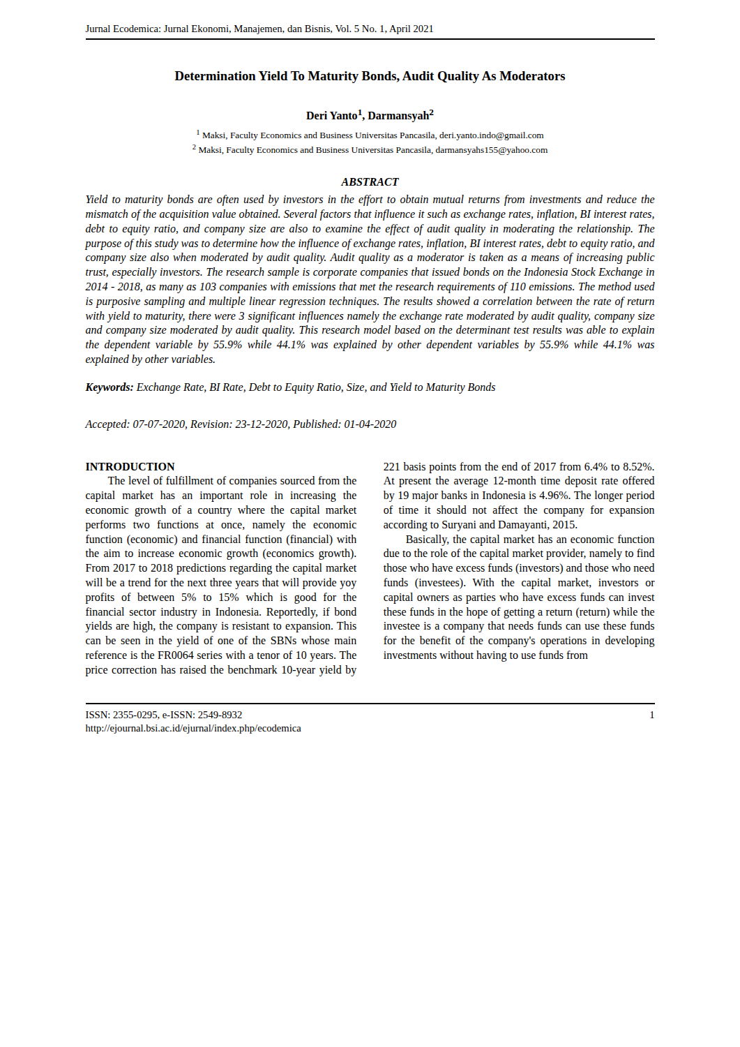Jurnal Ecodemica: Jurnal Ekonomi, Manajemen, dan Bisnis, Vol. 5 No. 1, April 2021
Determination Yield To Maturity Bonds, Audit Quality As Moderators
Deri Yanto1, Darmansyah2
1 Maksi, Faculty Economics and Business Universitas Pancasila, deri.yanto.indo@gmail.com
2 Maksi, Faculty Economics and Business Universitas Pancasila, darmansyahs155@yahoo.com
ABSTRACT
Yield to maturity bonds are often used by investors in the effort to obtain mutual returns from investments and reduce the mismatch of the acquisition value obtained. Several factors that influence it such as exchange rates, inflation, BI interest rates, debt to equity ratio, and company size are also to examine the effect of audit quality in moderating the relationship. The purpose of this study was to determine how the influence of exchange rates, inflation, BI interest rates, debt to equity ratio, and company size also when moderated by audit quality. Audit quality as a moderator is taken as a means of increasing public trust, especially investors. The research sample is corporate companies that issued bonds on the Indonesia Stock Exchange in 2014 - 2018, as many as 103 companies with emissions that met the research requirements of 110 emissions. The method used is purposive sampling and multiple linear regression techniques. The results showed a correlation between the rate of return with yield to maturity, there were 3 significant influences namely the exchange rate moderated by audit quality, company size and company size moderated by audit quality. This research model based on the determinant test results was able to explain the dependent variable by 55.9% while 44.1% was explained by other dependent variables by 55.9% while 44.1% was explained by other variables.
Keywords: Exchange Rate, BI Rate, Debt to Equity Ratio, Size, and Yield to Maturity Bonds
Accepted: 07-07-2020, Revision: 23-12-2020, Published: 01-04-2020
INTRODUCTION
The level of fulfillment of companies sourced from the capital market has an important role in increasing the economic growth of a country where the capital market performs two functions at once, namely the economic function (economic) and financial function (financial) with the aim to increase economic growth (economics growth). From 2017 to 2018 predictions regarding the capital market will be a trend for the next three years that will provide yoy profits of between 5% to 15% which is good for the financial sector industry in Indonesia. Reportedly, if bond yields are high, the company is resistant to expansion. This can be seen in the yield of one of the SBNs whose main reference is the FR0064 series with a tenor of 10 years. The price correction has raised the benchmark 10-year yield by 221 basis points from the end of 2017 from 6.4% to 8.52%. At present the average 12-month time deposit rate offered by 19 major banks in Indonesia is 4.96%. The longer period of time it should not affect the company for expansion according to Suryani and Damayanti, 2015.
Basically, the capital market has an economic function due to the role of the capital market provider, namely to find those who have excess funds (investors) and those who need funds (investees). With the capital market, investors or capital owners as parties who have excess funds can invest these funds in the hope of getting a return (return) while the investee is a company that needs funds can use these funds for the benefit of the company's operations in developing investments without having to use funds from
ISSN: 2355-0295, e-ISSN: 2549-8932
http://ejournal.bsi.ac.id/ejurnal/index.php/ecodemica
1